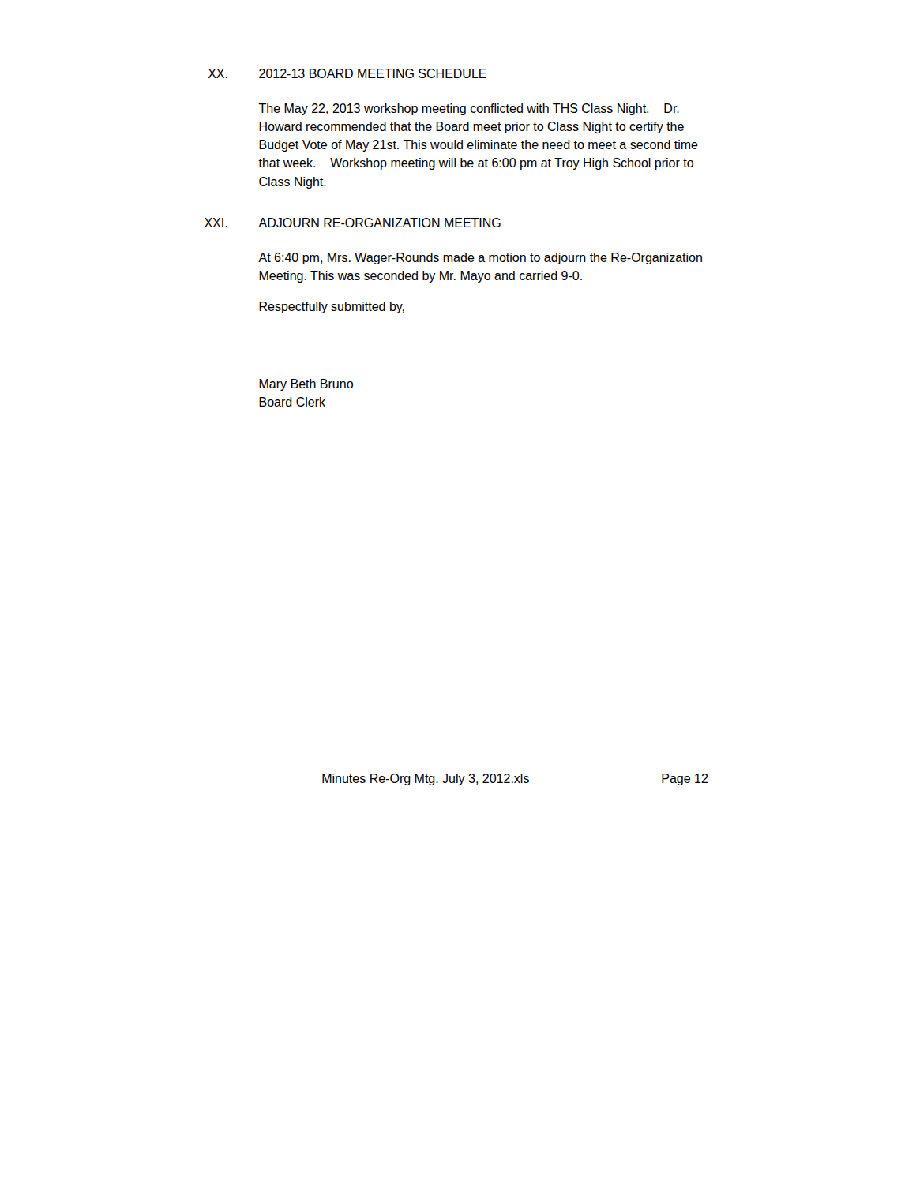XX.
2012-13 BOARD MEETING SCHEDULE
The May 22, 2013 workshop meeting conflicted with THS Class Night. Dr. Howard recommended that the Board meet prior to Class Night to certify the Budget Vote of May 21st. This would eliminate the need to meet a second time that week. Workshop meeting will be at 6:00 pm at Troy High School prior to Class Night.
XXI.
ADJOURN RE-ORGANIZATION MEETING
At 6:40 pm, Mrs. Wager-Rounds made a motion to adjourn the Re-Organization Meeting. This was seconded by Mr. Mayo and carried 9-0.
Respectfully submitted by,
Mary Beth Bruno
Board Clerk
Minutes Re-Org Mtg. July 3, 2012.xls
Page 12